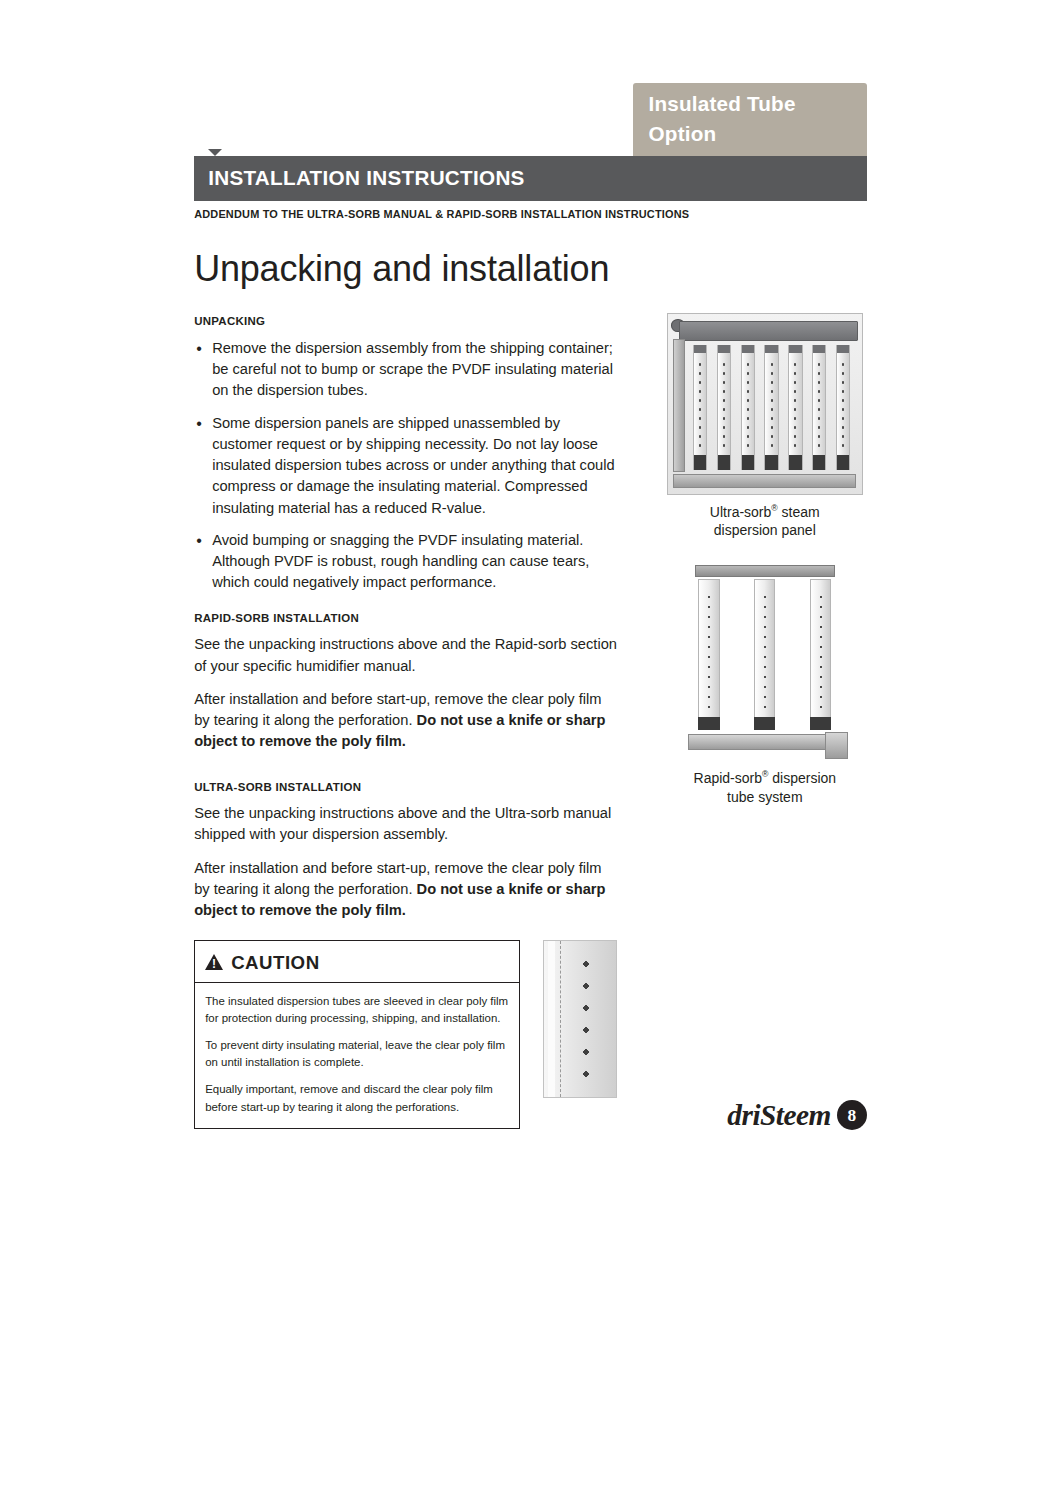Insulated Tube Option
INSTALLATION INSTRUCTIONS
Addendum to the Ultra-sorb manual & Rapid-sorb installation instructions
Unpacking and installation
Unpacking
Remove the dispersion assembly from the shipping container; be careful not to bump or scrape the PVDF insulating material on the dispersion tubes.
Some dispersion panels are shipped unassembled by customer request or by shipping necessity. Do not lay loose insulated dispersion tubes across or under anything that could compress or damage the insulating material. Compressed insulating material has a reduced R-value.
Avoid bumping or snagging the PVDF insulating material. Although PVDF is robust, rough handling can cause tears, which could negatively impact performance.
Rapid-sorb installation
See the unpacking instructions above and the Rapid-sorb section of your specific humidifier manual.
After installation and before start-up, remove the clear poly film by tearing it along the perforation. Do not use a knife or sharp object to remove the poly film.
Ultra-sorb installation
See the unpacking instructions above and the Ultra-sorb manual shipped with your dispersion assembly.
After installation and before start-up, remove the clear poly film by tearing it along the perforation. Do not use a knife or sharp object to remove the poly film.
!
CAUTION
The insulated dispersion tubes are sleeved in clear poly film for protection during processing, shipping, and installation.
To prevent dirty insulating material, leave the clear poly film on until installation is complete.
Equally important, remove and discard the clear poly film before start-up by tearing it along the perforations.
Ultra-sorb® steam
dispersion panel
Rapid-sorb® dispersion
tube system
driSteem
8